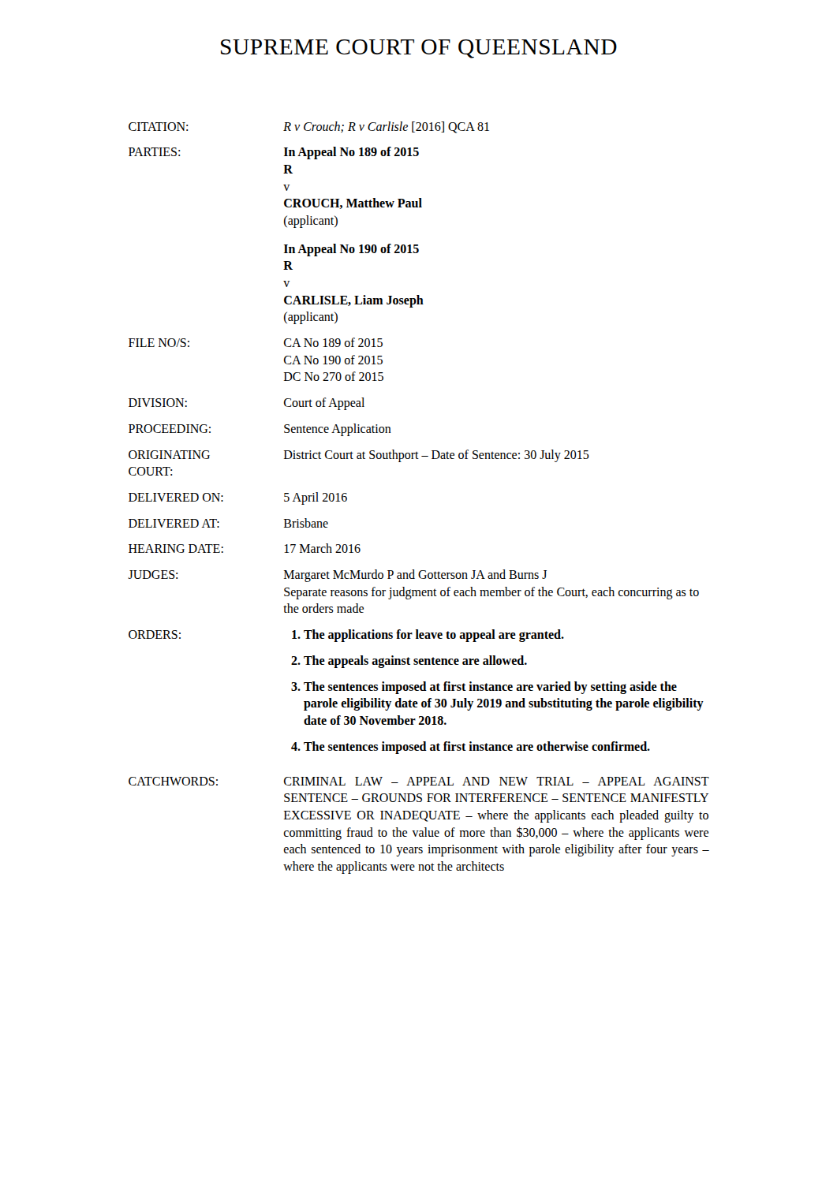SUPREME COURT OF QUEENSLAND
| Citation: | R v Crouch; R v Carlisle [2016] QCA 81 |
| Parties: | In Appeal No 189 of 2015 R v CROUCH, Matthew Paul (applicant) In Appeal No 190 of 2015 R v CARLISLE, Liam Joseph (applicant) |
| File No/s: | CA No 189 of 2015 CA No 190 of 2015 DC No 270 of 2015 |
| Division: | Court of Appeal |
| Proceeding: | Sentence Application |
| Originating Court: | District Court at Southport – Date of Sentence: 30 July 2015 |
| Delivered on: | 5 April 2016 |
| Delivered at: | Brisbane |
| Hearing Date: | 17 March 2016 |
| Judges: | Margaret McMurdo P and Gotterson JA and Burns J Separate reasons for judgment of each member of the Court, each concurring as to the orders made |
| Orders: | The applications for leave to appeal are granted. The appeals against sentence are allowed. The sentences imposed at first instance are varied by setting aside the parole eligibility date of 30 July 2019 and substituting the parole eligibility date of 30 November 2018. The sentences imposed at first instance are otherwise confirmed. |
| Catchwords: | CRIMINAL LAW – APPEAL AND NEW TRIAL – APPEAL AGAINST SENTENCE – GROUNDS FOR INTERFERENCE – SENTENCE MANIFESTLY EXCESSIVE OR INADEQUATE – where the applicants each pleaded guilty to committing fraud to the value of more than $30,000 – where the applicants were each sentenced to 10 years imprisonment with parole eligibility after four years –where the applicants were not the architects |